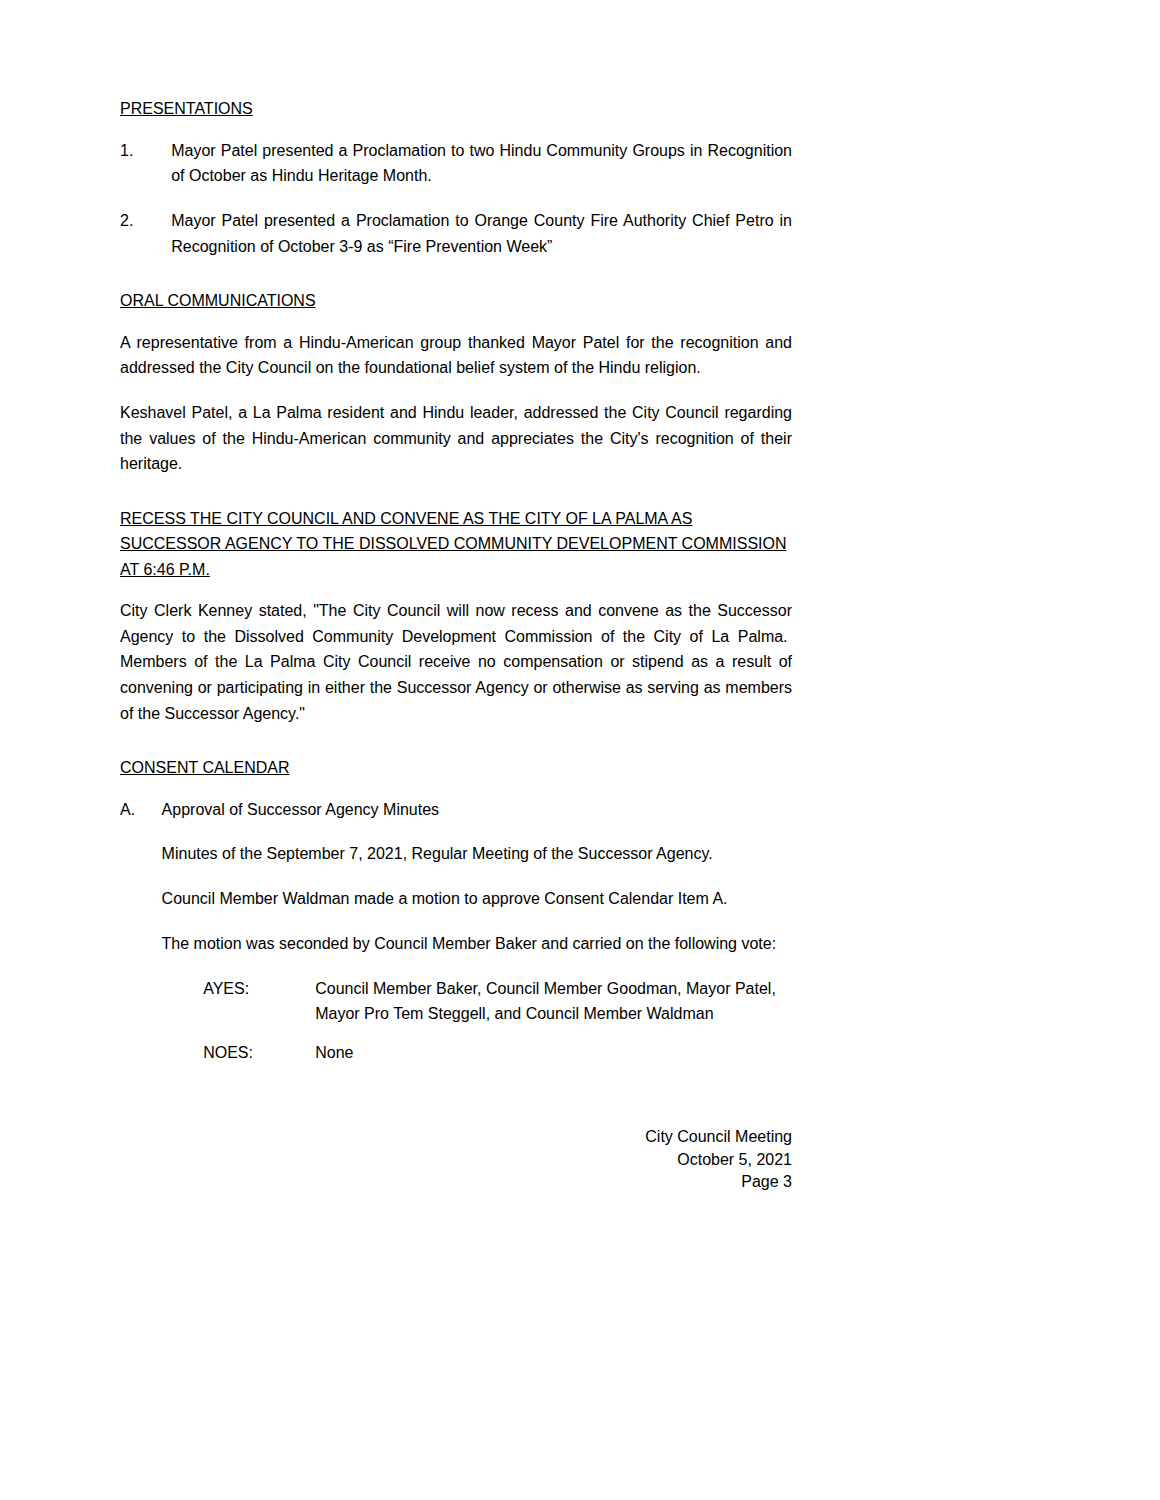PRESENTATIONS
1. Mayor Patel presented a Proclamation to two Hindu Community Groups in Recognition of October as Hindu Heritage Month.
2. Mayor Patel presented a Proclamation to Orange County Fire Authority Chief Petro in Recognition of October 3-9 as “Fire Prevention Week”
ORAL COMMUNICATIONS
A representative from a Hindu-American group thanked Mayor Patel for the recognition and addressed the City Council on the foundational belief system of the Hindu religion.
Keshavel Patel, a La Palma resident and Hindu leader, addressed the City Council regarding the values of the Hindu-American community and appreciates the City's recognition of their heritage.
RECESS THE CITY COUNCIL AND CONVENE AS THE CITY OF LA PALMA AS SUCCESSOR AGENCY TO THE DISSOLVED COMMUNITY DEVELOPMENT COMMISSION AT 6:46 P.M.
City Clerk Kenney stated, "The City Council will now recess and convene as the Successor Agency to the Dissolved Community Development Commission of the City of La Palma. Members of the La Palma City Council receive no compensation or stipend as a result of convening or participating in either the Successor Agency or otherwise as serving as members of the Successor Agency."
CONSENT CALENDAR
A. Approval of Successor Agency Minutes
Minutes of the September 7, 2021, Regular Meeting of the Successor Agency.
Council Member Waldman made a motion to approve Consent Calendar Item A.
The motion was seconded by Council Member Baker and carried on the following vote:
| AYES: | Council Member Baker, Council Member Goodman, Mayor Patel, Mayor Pro Tem Steggell, and Council Member Waldman |
| NOES: | None |
City Council Meeting
October 5, 2021
Page 3